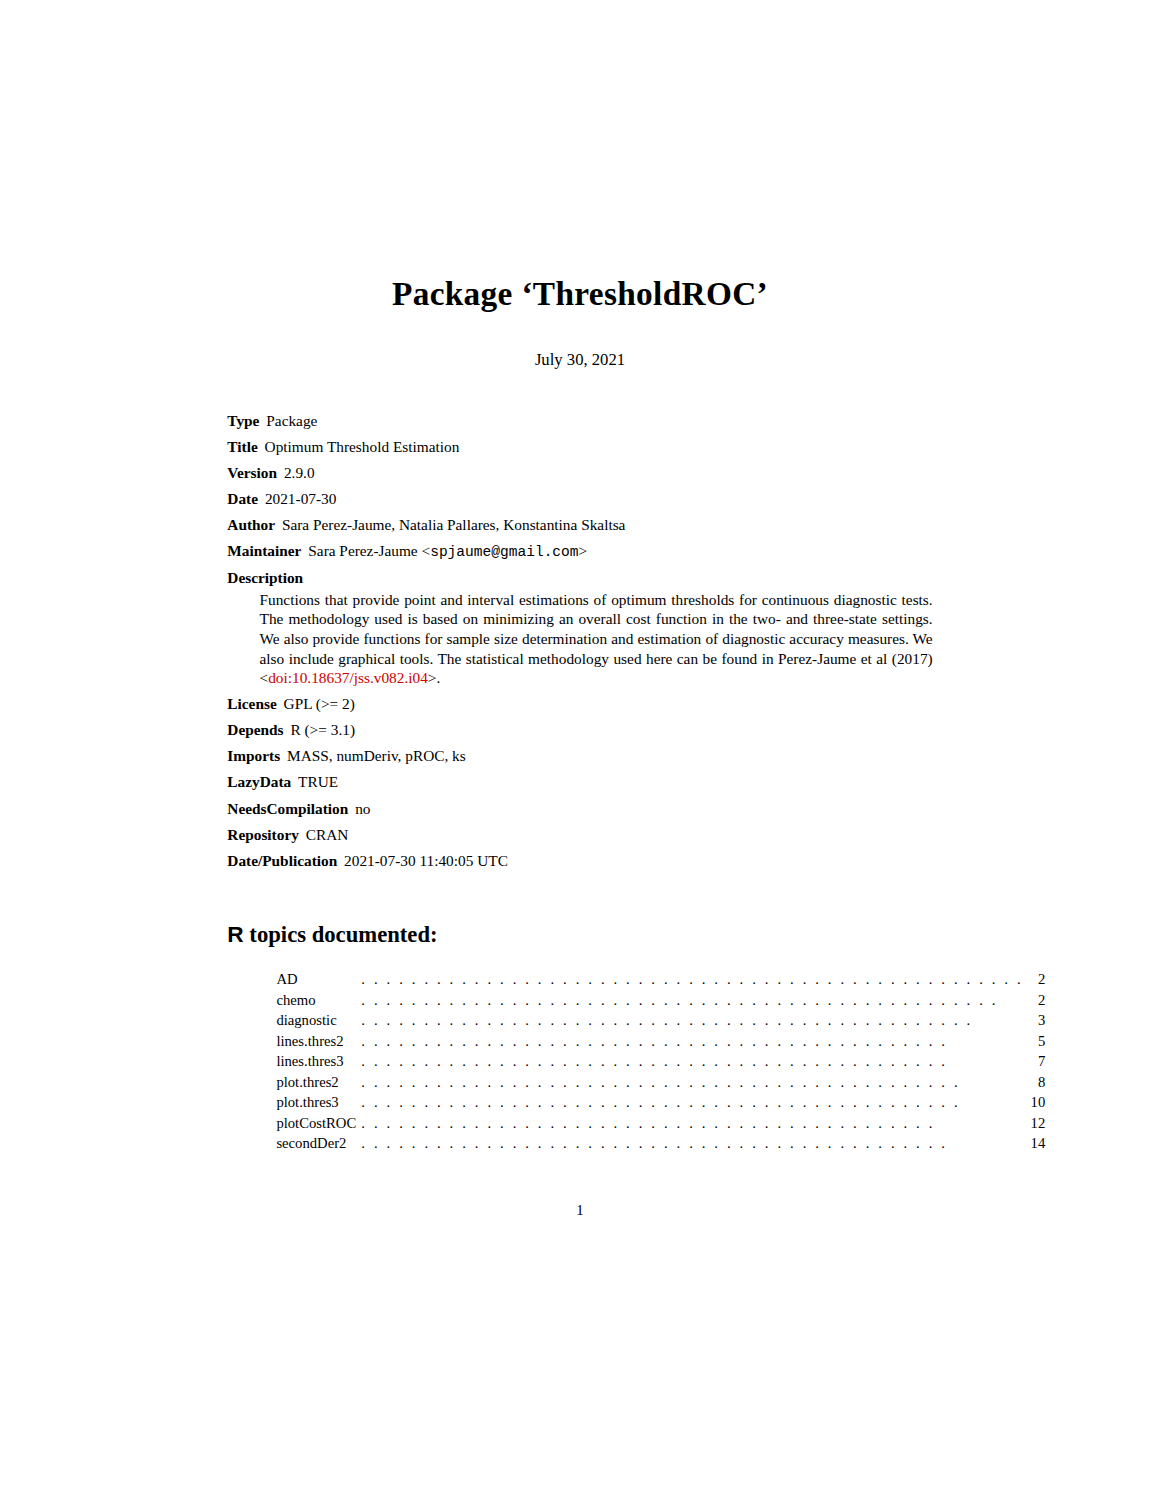Package ‘ThresholdROC’
July 30, 2021
Type
Package
Title
Optimum Threshold Estimation
Version
2.9.0
Date
2021-07-30
Author
Sara Perez-Jaume, Natalia Pallares, Konstantina Skaltsa
Maintainer
Sara Perez-Jaume <spjaume@gmail.com>
Description
Functions that provide point and interval estimations of optimum thresholds for continuous diagnostic tests. The methodology used is based on minimizing an overall cost function in the two- and three-state settings. We also provide functions for sample size determination and estimation of diagnostic accuracy measures. We also include graphical tools. The statistical methodology used here can be found in Perez-Jaume et al (2017) <doi:10.18637/jss.v082.i04>.
License
GPL (>= 2)
Depends
R (>= 3.1)
Imports
MASS, numDeriv, pROC, ks
LazyData
TRUE
NeedsCompilation
no
Repository
CRAN
Date/Publication
2021-07-30 11:40:05 UTC
R topics documented:
| AD | . . . . . . . . . . . . . . . . . . . . . . . . . . . . . . . . . . . . . . . . . . . . . . . . . . . . . | 2 |
| chemo | . . . . . . . . . . . . . . . . . . . . . . . . . . . . . . . . . . . . . . . . . . . . . . . . . . . | 2 |
| diagnostic | . . . . . . . . . . . . . . . . . . . . . . . . . . . . . . . . . . . . . . . . . . . . . . . . . | 3 |
| lines.thres2 | . . . . . . . . . . . . . . . . . . . . . . . . . . . . . . . . . . . . . . . . . . . . . . . | 5 |
| lines.thres3 | . . . . . . . . . . . . . . . . . . . . . . . . . . . . . . . . . . . . . . . . . . . . . . . | 7 |
| plot.thres2 | . . . . . . . . . . . . . . . . . . . . . . . . . . . . . . . . . . . . . . . . . . . . . . . . | 8 |
| plot.thres3 | . . . . . . . . . . . . . . . . . . . . . . . . . . . . . . . . . . . . . . . . . . . . . . . . | 10 |
| plotCostROC | . . . . . . . . . . . . . . . . . . . . . . . . . . . . . . . . . . . . . . . . . . . . . . | 12 |
| secondDer2 | . . . . . . . . . . . . . . . . . . . . . . . . . . . . . . . . . . . . . . . . . . . . . . . | 14 |
1